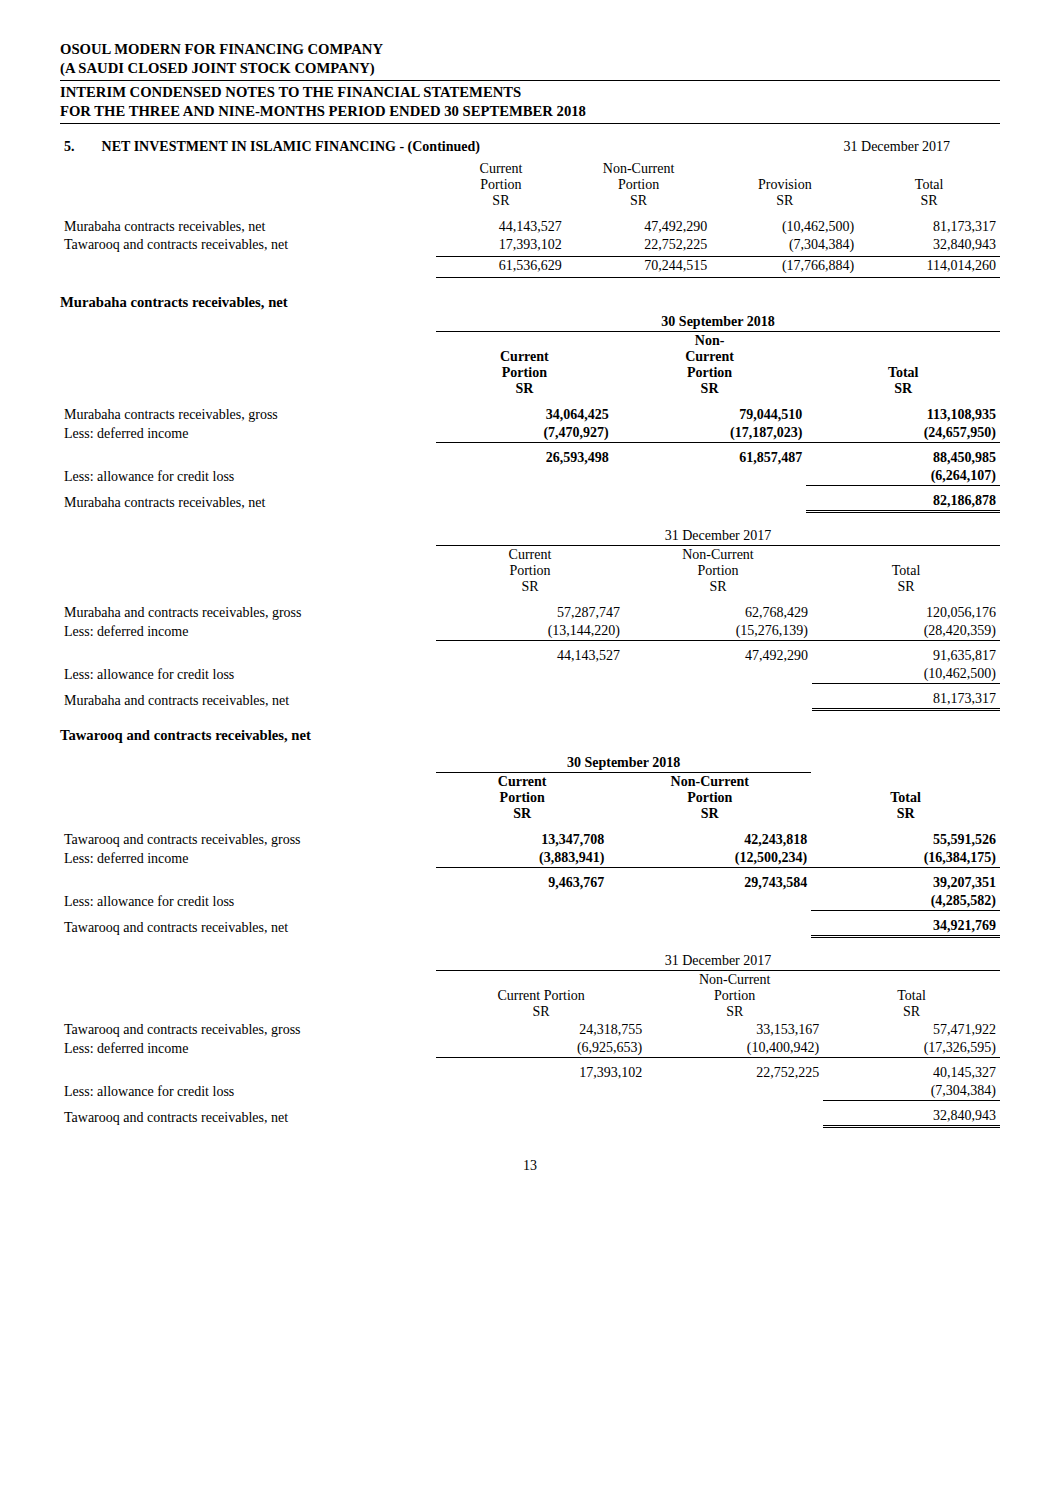OSOUL MODERN FOR FINANCING COMPANY
(A SAUDI CLOSED JOINT STOCK COMPANY)
INTERIM CONDENSED NOTES TO THE FINANCIAL STATEMENTS
FOR THE THREE AND NINE-MONTHS PERIOD ENDED 30 SEPTEMBER 2018
| 5. | NET INVESTMENT IN ISLAMIC FINANCING - (Continued) | 31 December 2017 |
| | Current Portion SR | Non-Current Portion SR | Provision SR | Total SR |
| Murabaha contracts receivables, net | 44,143,527 | 47,492,290 | (10,462,500) | 81,173,317 |
| Tawarooq and contracts receivables, net | 17,393,102 | 22,752,225 | (7,304,384) | 32,840,943 |
| | 61,536,629 | 70,244,515 | (17,766,884) | 114,014,260 |
Murabaha contracts receivables, net
| | 30 September 2018 |
| | Current Portion SR | Non- Current Portion SR | Total SR |
| Murabaha contracts receivables, gross | 34,064,425 | 79,044,510 | 113,108,935 |
| Less: deferred income | (7,470,927) | (17,187,023) | (24,657,950) |
| | 26,593,498 | 61,857,487 | 88,450,985 |
| Less: allowance for credit loss | | | (6,264,107) |
| Murabaha contracts receivables, net | | | 82,186,878 |
| | 31 December 2017 |
| | Current Portion SR | Non-Current Portion SR | Total SR |
| Murabaha and contracts receivables, gross | 57,287,747 | 62,768,429 | 120,056,176 |
| Less: deferred income | (13,144,220) | (15,276,139) | (28,420,359) |
| | 44,143,527 | 47,492,290 | 91,635,817 |
| Less: allowance for credit loss | | | (10,462,500) |
| Murabaha and contracts receivables, net | | | 81,173,317 |
Tawarooq and contracts receivables, net
| | 30 September 2018 | |
| | Current Portion SR | Non-Current Portion SR | Total SR |
| Tawarooq and contracts receivables, gross | 13,347,708 | 42,243,818 | 55,591,526 |
| Less: deferred income | (3,883,941) | (12,500,234) | (16,384,175) |
| | 9,463,767 | 29,743,584 | 39,207,351 |
| Less: allowance for credit loss | | | (4,285,582) |
| Tawarooq and contracts receivables, net | | | 34,921,769 |
| | 31 December 2017 |
| | Current Portion SR | Non-Current Portion SR | Total SR |
| Tawarooq and contracts receivables, gross | 24,318,755 | 33,153,167 | 57,471,922 |
| Less: deferred income | (6,925,653) | (10,400,942) | (17,326,595) |
| | 17,393,102 | 22,752,225 | 40,145,327 |
| Less: allowance for credit loss | | | (7,304,384) |
| Tawarooq and contracts receivables, net | | | 32,840,943 |
13